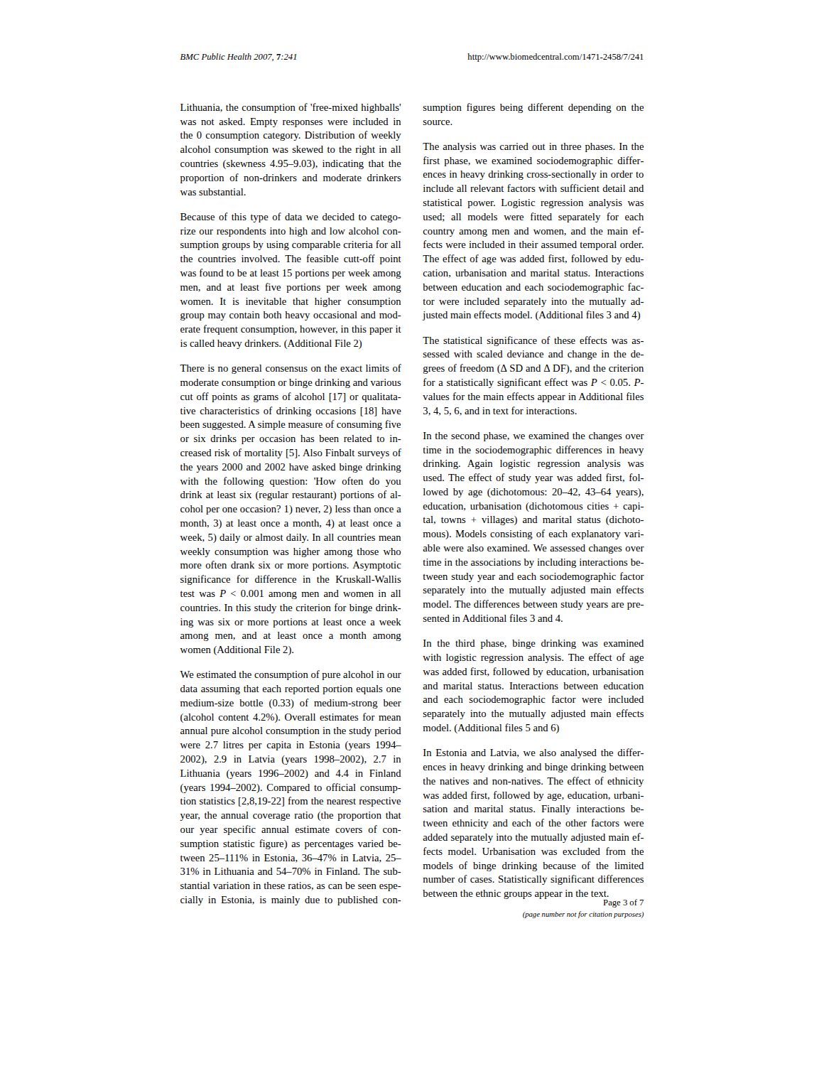BMC Public Health 2007, 7:241
http://www.biomedcentral.com/1471-2458/7/241
Lithuania, the consumption of 'free-mixed highballs' was not asked. Empty responses were included in the 0 consumption category. Distribution of weekly alcohol consumption was skewed to the right in all countries (skewness 4.95–9.03), indicating that the proportion of non-drinkers and moderate drinkers was substantial.
Because of this type of data we decided to categorize our respondents into high and low alcohol consumption groups by using comparable criteria for all the countries involved. The feasible cutt-off point was found to be at least 15 portions per week among men, and at least five portions per week among women. It is inevitable that higher consumption group may contain both heavy occasional and moderate frequent consumption, however, in this paper it is called heavy drinkers. (Additional File 2)
There is no general consensus on the exact limits of moderate consumption or binge drinking and various cut off points as grams of alcohol [17] or qualitatative characteristics of drinking occasions [18] have been suggested. A simple measure of consuming five or six drinks per occasion has been related to increased risk of mortality [5]. Also Finbalt surveys of the years 2000 and 2002 have asked binge drinking with the following question: 'How often do you drink at least six (regular restaurant) portions of alcohol per one occasion? 1) never, 2) less than once a month, 3) at least once a month, 4) at least once a week, 5) daily or almost daily. In all countries mean weekly consumption was higher among those who more often drank six or more portions. Asymptotic significance for difference in the Kruskall-Wallis test was P < 0.001 among men and women in all countries. In this study the criterion for binge drinking was six or more portions at least once a week among men, and at least once a month among women (Additional File 2).
We estimated the consumption of pure alcohol in our data assuming that each reported portion equals one medium-size bottle (0.33) of medium-strong beer (alcohol content 4.2%). Overall estimates for mean annual pure alcohol consumption in the study period were 2.7 litres per capita in Estonia (years 1994–2002), 2.9 in Latvia (years 1998–2002), 2.7 in Lithuania (years 1996–2002) and 4.4 in Finland (years 1994–2002). Compared to official consumption statistics [2,8,19-22] from the nearest respective year, the annual coverage ratio (the proportion that our year specific annual estimate covers of consumption statistic figure) as percentages varied between 25–111% in Estonia, 36–47% in Latvia, 25–31% in Lithuania and 54–70% in Finland. The substantial variation in these ratios, as can be seen especially in Estonia, is mainly due to published consumption figures being different depending on the source.
The analysis was carried out in three phases. In the first phase, we examined sociodemographic differences in heavy drinking cross-sectionally in order to include all relevant factors with sufficient detail and statistical power. Logistic regression analysis was used; all models were fitted separately for each country among men and women, and the main effects were included in their assumed temporal order. The effect of age was added first, followed by education, urbanisation and marital status. Interactions between education and each sociodemographic factor were included separately into the mutually adjusted main effects model. (Additional files 3 and 4)
The statistical significance of these effects was assessed with scaled deviance and change in the degrees of freedom (Δ SD and Δ DF), and the criterion for a statistically significant effect was P < 0.05. P-values for the main effects appear in Additional files 3, 4, 5, 6, and in text for interactions.
In the second phase, we examined the changes over time in the sociodemographic differences in heavy drinking. Again logistic regression analysis was used. The effect of study year was added first, followed by age (dichotomous: 20–42, 43–64 years), education, urbanisation (dichotomous cities + capital, towns + villages) and marital status (dichotomous). Models consisting of each explanatory variable were also examined. We assessed changes over time in the associations by including interactions between study year and each sociodemographic factor separately into the mutually adjusted main effects model. The differences between study years are presented in Additional files 3 and 4.
In the third phase, binge drinking was examined with logistic regression analysis. The effect of age was added first, followed by education, urbanisation and marital status. Interactions between education and each sociodemographic factor were included separately into the mutually adjusted main effects model. (Additional files 5 and 6)
In Estonia and Latvia, we also analysed the differences in heavy drinking and binge drinking between the natives and non-natives. The effect of ethnicity was added first, followed by age, education, urbanisation and marital status. Finally interactions between ethnicity and each of the other factors were added separately into the mutually adjusted main effects model. Urbanisation was excluded from the models of binge drinking because of the limited number of cases. Statistically significant differences between the ethnic groups appear in the text.
Page 3 of 7
(page number not for citation purposes)